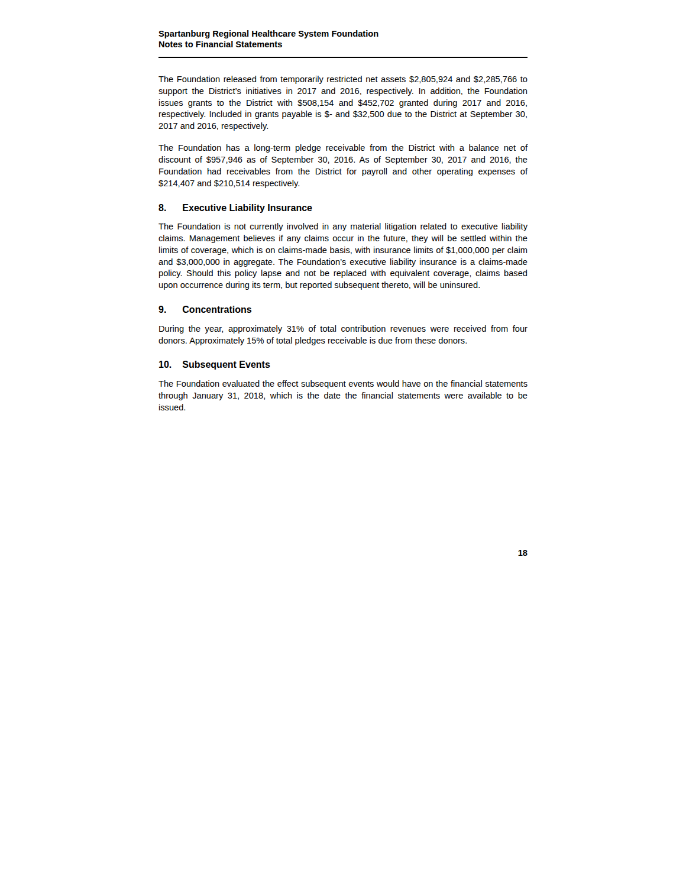Spartanburg Regional Healthcare System Foundation
Notes to Financial Statements
The Foundation released from temporarily restricted net assets $2,805,924 and $2,285,766 to support the District’s initiatives in 2017 and 2016, respectively. In addition, the Foundation issues grants to the District with $508,154 and $452,702 granted during 2017 and 2016, respectively. Included in grants payable is $- and $32,500 due to the District at September 30, 2017 and 2016, respectively.
The Foundation has a long-term pledge receivable from the District with a balance net of discount of $957,946 as of September 30, 2016. As of September 30, 2017 and 2016, the Foundation had receivables from the District for payroll and other operating expenses of $214,407 and $210,514 respectively.
8. Executive Liability Insurance
The Foundation is not currently involved in any material litigation related to executive liability claims. Management believes if any claims occur in the future, they will be settled within the limits of coverage, which is on claims-made basis, with insurance limits of $1,000,000 per claim and $3,000,000 in aggregate. The Foundation’s executive liability insurance is a claims-made policy. Should this policy lapse and not be replaced with equivalent coverage, claims based upon occurrence during its term, but reported subsequent thereto, will be uninsured.
9. Concentrations
During the year, approximately 31% of total contribution revenues were received from four donors. Approximately 15% of total pledges receivable is due from these donors.
10. Subsequent Events
The Foundation evaluated the effect subsequent events would have on the financial statements through January 31, 2018, which is the date the financial statements were available to be issued.
18